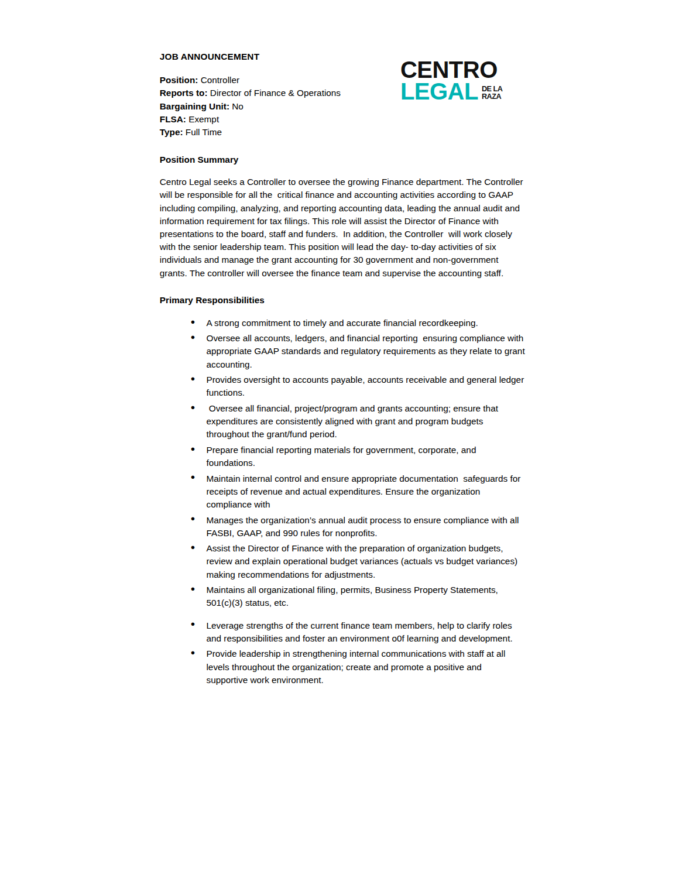CENTRO
LEGAL DE LA
RAZA
JOB ANNOUNCEMENT
Position: Controller
Reports to: Director of Finance & Operations
Bargaining Unit: No
FLSA: Exempt
Type: Full Time
Position Summary
Centro Legal seeks a Controller to oversee the growing Finance department. The Controller will be responsible for all the critical finance and accounting activities according to GAAP including compiling, analyzing, and reporting accounting data, leading the annual audit and information requirement for tax filings. This role will assist the Director of Finance with presentations to the board, staff and funders. In addition, the Controller will work closely with the senior leadership team. This position will lead the day- to-day activities of six individuals and manage the grant accounting for 30 government and non-government grants. The controller will oversee the finance team and supervise the accounting staff.
Primary Responsibilities
A strong commitment to timely and accurate financial recordkeeping.
Oversee all accounts, ledgers, and financial reporting ensuring compliance with appropriate GAAP standards and regulatory requirements as they relate to grant accounting.
Provides oversight to accounts payable, accounts receivable and general ledger functions.
Oversee all financial, project/program and grants accounting; ensure that expenditures are consistently aligned with grant and program budgets throughout the grant/fund period.
Prepare financial reporting materials for government, corporate, and foundations.
Maintain internal control and ensure appropriate documentation safeguards for receipts of revenue and actual expenditures. Ensure the organization compliance with
Manages the organization’s annual audit process to ensure compliance with all FASBI, GAAP, and 990 rules for nonprofits.
Assist the Director of Finance with the preparation of organization budgets, review and explain operational budget variances (actuals vs budget variances) making recommendations for adjustments.
Maintains all organizational filing, permits, Business Property Statements, 501(c)(3) status, etc.
Leverage strengths of the current finance team members, help to clarify roles and responsibilities and foster an environment o0f learning and development.
Provide leadership in strengthening internal communications with staff at all levels throughout the organization; create and promote a positive and supportive work environment.